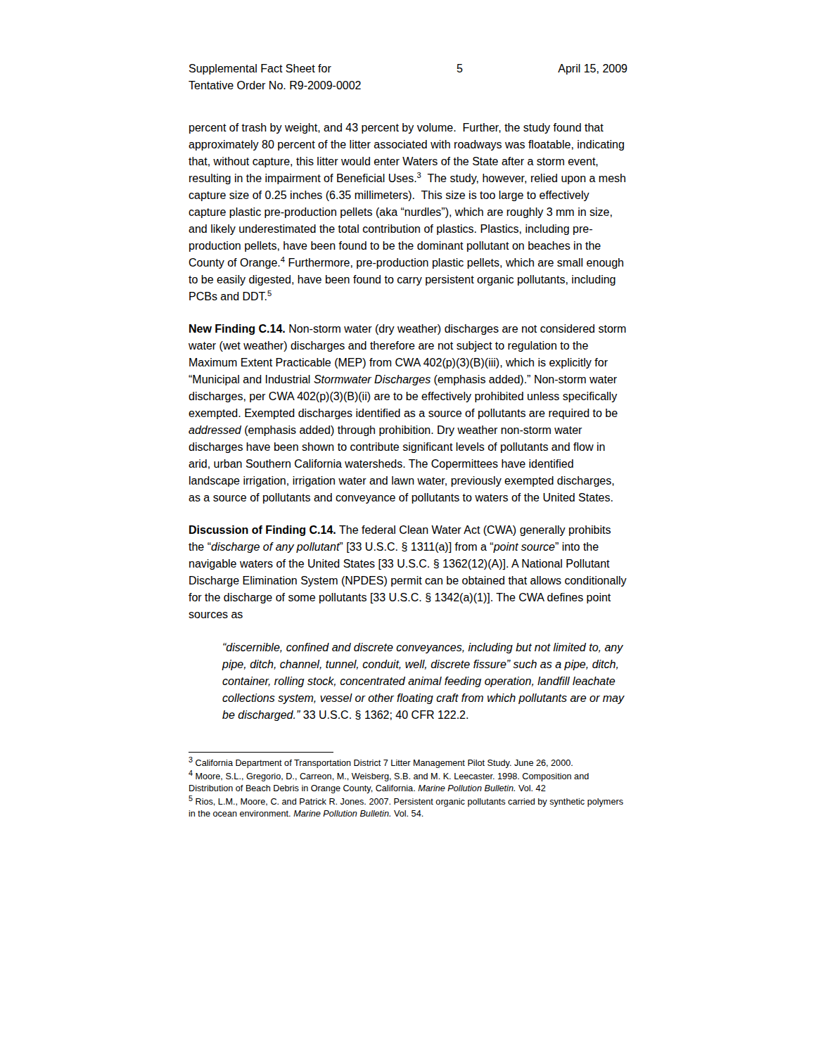Supplemental Fact Sheet for
Tentative Order No. R9-2009-0002
5
April 15, 2009
percent of trash by weight, and 43 percent by volume. Further, the study found that approximately 80 percent of the litter associated with roadways was floatable, indicating that, without capture, this litter would enter Waters of the State after a storm event, resulting in the impairment of Beneficial Uses.3 The study, however, relied upon a mesh capture size of 0.25 inches (6.35 millimeters). This size is too large to effectively capture plastic pre-production pellets (aka “nurdles”), which are roughly 3 mm in size, and likely underestimated the total contribution of plastics. Plastics, including pre-production pellets, have been found to be the dominant pollutant on beaches in the County of Orange.4 Furthermore, pre-production plastic pellets, which are small enough to be easily digested, have been found to carry persistent organic pollutants, including PCBs and DDT.5
New Finding C.14. Non-storm water (dry weather) discharges are not considered storm water (wet weather) discharges and therefore are not subject to regulation to the Maximum Extent Practicable (MEP) from CWA 402(p)(3)(B)(iii), which is explicitly for “Municipal and Industrial Stormwater Discharges (emphasis added).” Non-storm water discharges, per CWA 402(p)(3)(B)(ii) are to be effectively prohibited unless specifically exempted. Exempted discharges identified as a source of pollutants are required to be addressed (emphasis added) through prohibition. Dry weather non-storm water discharges have been shown to contribute significant levels of pollutants and flow in arid, urban Southern California watersheds. The Copermittees have identified landscape irrigation, irrigation water and lawn water, previously exempted discharges, as a source of pollutants and conveyance of pollutants to waters of the United States.
Discussion of Finding C.14. The federal Clean Water Act (CWA) generally prohibits the “discharge of any pollutant” [33 U.S.C. § 1311(a)] from a “point source” into the navigable waters of the United States [33 U.S.C. § 1362(12)(A)]. A National Pollutant Discharge Elimination System (NPDES) permit can be obtained that allows conditionally for the discharge of some pollutants [33 U.S.C. § 1342(a)(1)]. The CWA defines point sources as
“discernible, confined and discrete conveyances, including but not limited to, any pipe, ditch, channel, tunnel, conduit, well, discrete fissure” such as a pipe, ditch, container, rolling stock, concentrated animal feeding operation, landfill leachate collections system, vessel or other floating craft from which pollutants are or may be discharged.” 33 U.S.C. § 1362; 40 CFR 122.2.
3 California Department of Transportation District 7 Litter Management Pilot Study. June 26, 2000.
4 Moore, S.L., Gregorio, D., Carreon, M., Weisberg, S.B. and M. K. Leecaster. 1998. Composition and Distribution of Beach Debris in Orange County, California. Marine Pollution Bulletin. Vol. 42
5 Rios, L.M., Moore, C. and Patrick R. Jones. 2007. Persistent organic pollutants carried by synthetic polymers in the ocean environment. Marine Pollution Bulletin. Vol. 54.